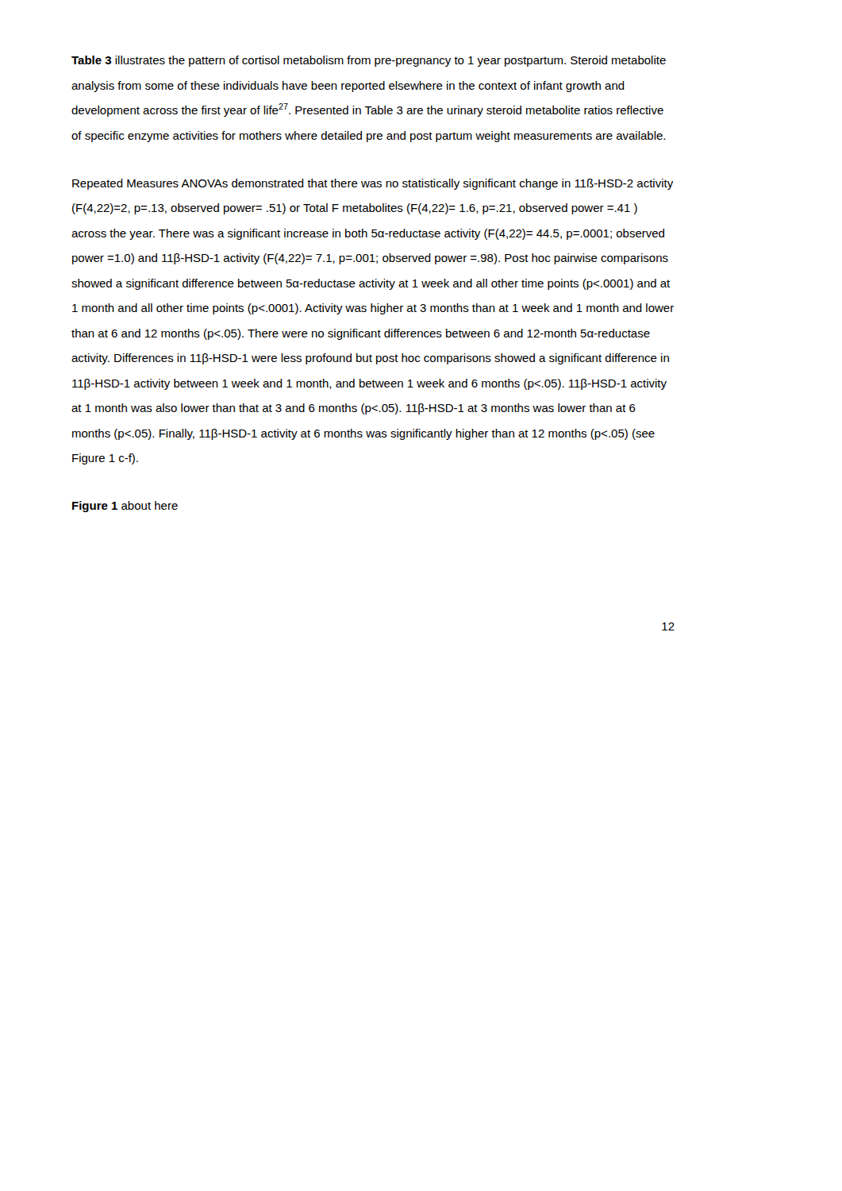Table 3 illustrates the pattern of cortisol metabolism from pre-pregnancy to 1 year postpartum. Steroid metabolite analysis from some of these individuals have been reported elsewhere in the context of infant growth and development across the first year of life27. Presented in Table 3 are the urinary steroid metabolite ratios reflective of specific enzyme activities for mothers where detailed pre and post partum weight measurements are available.
Repeated Measures ANOVAs demonstrated that there was no statistically significant change in 11ß-HSD-2 activity (F(4,22)=2, p=.13, observed power= .51) or Total F metabolites (F(4,22)= 1.6, p=.21, observed power =.41 ) across the year. There was a significant increase in both 5α-reductase activity (F(4,22)= 44.5, p=.0001; observed power =1.0) and 11β-HSD-1 activity (F(4,22)= 7.1, p=.001; observed power =.98). Post hoc pairwise comparisons showed a significant difference between 5α-reductase activity at 1 week and all other time points (p<.0001) and at 1 month and all other time points (p<.0001). Activity was higher at 3 months than at 1 week and 1 month and lower than at 6 and 12 months (p<.05). There were no significant differences between 6 and 12-month 5α-reductase activity. Differences in 11β-HSD-1 were less profound but post hoc comparisons showed a significant difference in 11β-HSD-1 activity between 1 week and 1 month, and between 1 week and 6 months (p<.05). 11β-HSD-1 activity at 1 month was also lower than that at 3 and 6 months (p<.05). 11β-HSD-1 at 3 months was lower than at 6 months (p<.05). Finally, 11β-HSD-1 activity at 6 months was significantly higher than at 12 months (p<.05) (see Figure 1 c-f).
Figure 1 about here
12